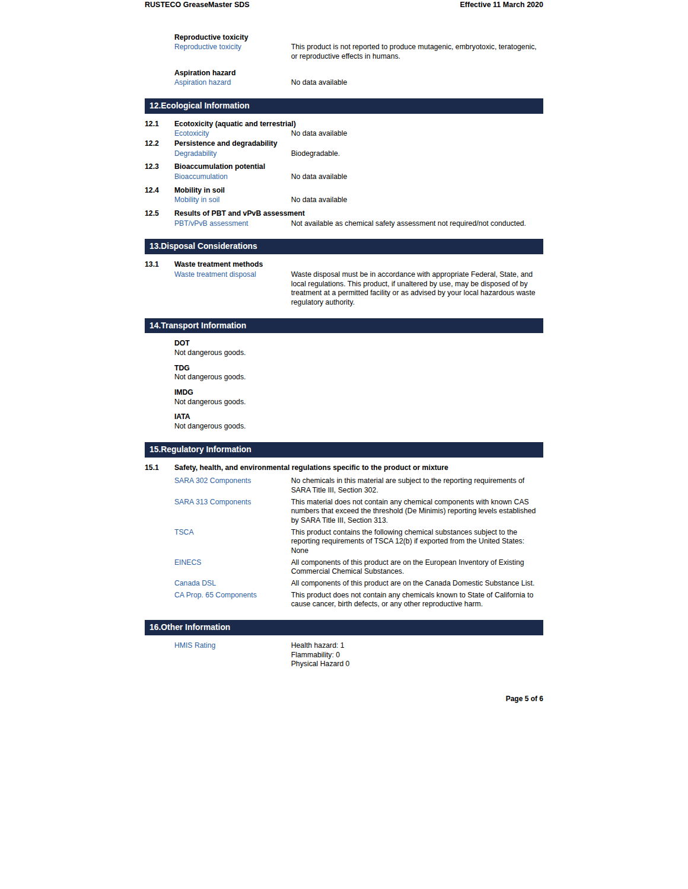RUSTECO GreaseMaster SDS
Effective 11 March 2020
Reproductive toxicity
Reproductive toxicity
This product is not reported to produce mutagenic, embryotoxic, teratogenic, or reproductive effects in humans.
Aspiration hazard
Aspiration hazard
No data available
12. Ecological Information
12.1
Ecotoxicity (aquatic and terrestrial)
Ecotoxicity
No data available
12.2
Persistence and degradability
Degradability
Biodegradable.
12.3
Bioaccumulation potential
Bioaccumulation
No data available
12.4
Mobility in soil
Mobility in soil
No data available
12.5
Results of PBT and vPvB assessment
PBT/vPvB assessment
Not available as chemical safety assessment not required/not conducted.
13. Disposal Considerations
13.1
Waste treatment methods
Waste treatment disposal
Waste disposal must be in accordance with appropriate Federal, State, and local regulations. This product, if unaltered by use, may be disposed of by treatment at a permitted facility or as advised by your local hazardous waste regulatory authority.
14. Transport Information
DOT
Not dangerous goods.
TDG
Not dangerous goods.
IMDG
Not dangerous goods.
IATA
Not dangerous goods.
15. Regulatory Information
15.1
Safety, health, and environmental regulations specific to the product or mixture
SARA 302 Components
No chemicals in this material are subject to the reporting requirements of SARA Title III, Section 302.
SARA 313 Components
This material does not contain any chemical components with known CAS numbers that exceed the threshold (De Minimis) reporting levels established by SARA Title III, Section 313.
TSCA
This product contains the following chemical substances subject to the reporting requirements of TSCA 12(b) if exported from the United States: None
EINECS
All components of this product are on the European Inventory of Existing Commercial Chemical Substances.
Canada DSL
All components of this product are on the Canada Domestic Substance List.
CA Prop. 65 Components
This product does not contain any chemicals known to State of California to cause cancer, birth defects, or any other reproductive harm.
16. Other Information
HMIS Rating
Health hazard: 1
Flammability: 0
Physical Hazard 0
Page 5 of 6